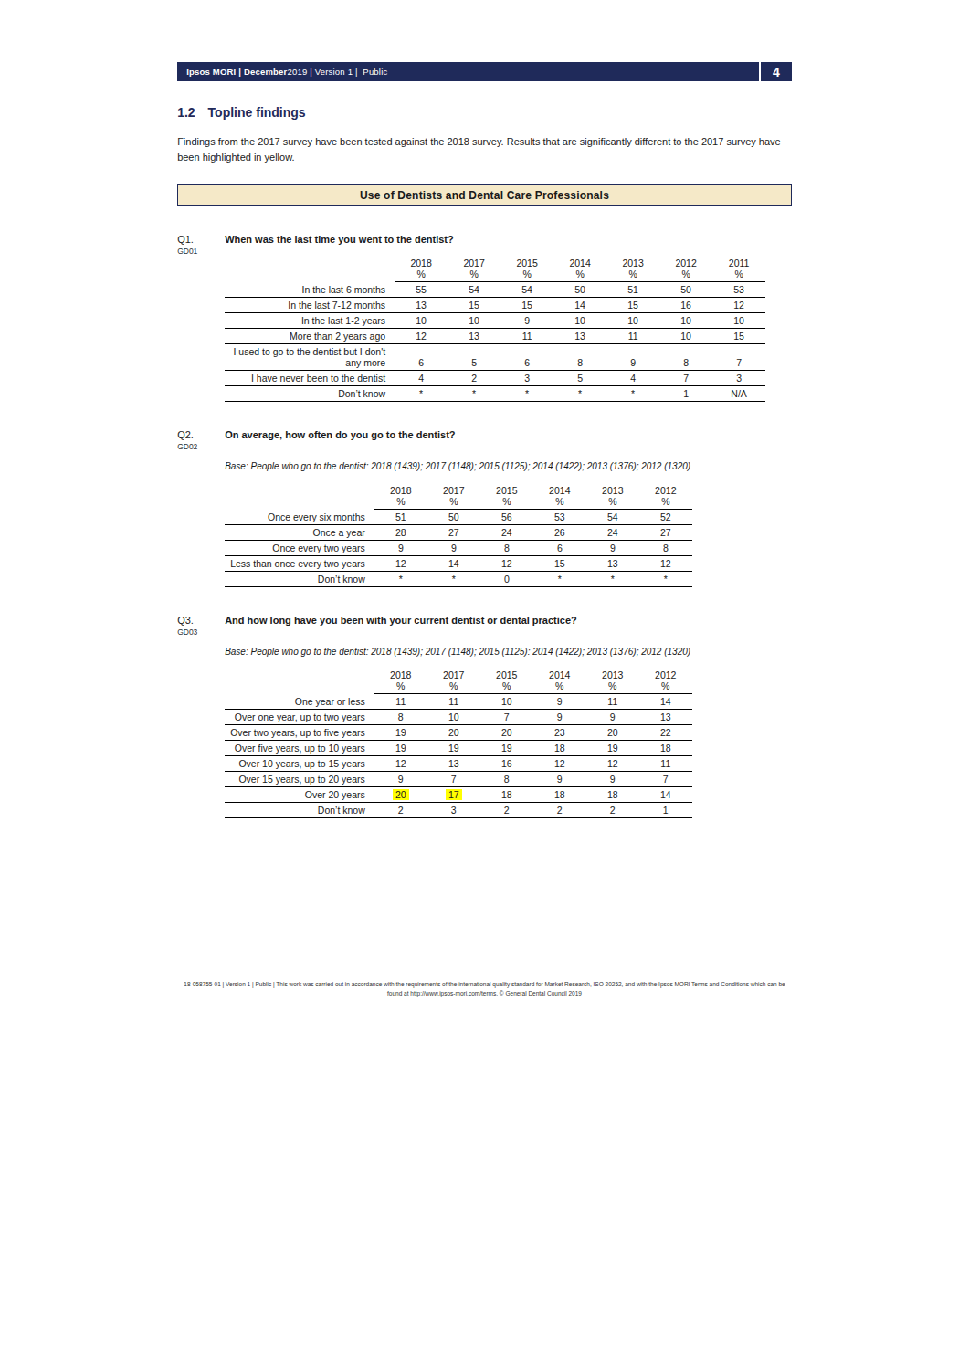Ipsos MORI | December 2019 | Version 1 | Public
4
1.2 Topline findings
Findings from the 2017 survey have been tested against the 2018 survey. Results that are significantly different to the 2017 survey have been highlighted in yellow.
Use of Dentists and Dental Care Professionals
Q1.GD01
When was the last time you went to the dentist?
| | 2018 | 2017 | 2015 | 2014 | 2013 | 2012 | 2011 |
| --- | --- | --- | --- | --- | --- | --- | --- |
| | % | % | % | % | % | % | % |
| In the last 6 months | 55 | 54 | 54 | 50 | 51 | 50 | 53 |
| In the last 7-12 months | 13 | 15 | 15 | 14 | 15 | 16 | 12 |
| In the last 1-2 years | 10 | 10 | 9 | 10 | 10 | 10 | 10 |
| More than 2 years ago | 12 | 13 | 11 | 13 | 11 | 10 | 15 |
| I used to go to the dentist but I don't any more | 6 | 5 | 6 | 8 | 9 | 8 | 7 |
| I have never been to the dentist | 4 | 2 | 3 | 5 | 4 | 7 | 3 |
| Don’t know | * | * | * | * | * | 1 | N/A |
Q2.GD02
On average, how often do you go to the dentist?
Base: People who go to the dentist: 2018 (1439); 2017 (1148); 2015 (1125); 2014 (1422); 2013 (1376); 2012 (1320)
| | 2018 | 2017 | 2015 | 2014 | 2013 | 2012 |
| --- | --- | --- | --- | --- | --- | --- |
| | % | % | % | % | % | % |
| Once every six months | 51 | 50 | 56 | 53 | 54 | 52 |
| Once a year | 28 | 27 | 24 | 26 | 24 | 27 |
| Once every two years | 9 | 9 | 8 | 6 | 9 | 8 |
| Less than once every two years | 12 | 14 | 12 | 15 | 13 | 12 |
| Don’t know | * | * | 0 | * | * | * |
Q3.GD03
And how long have you been with your current dentist or dental practice?
Base: People who go to the dentist: 2018 (1439); 2017 (1148); 2015 (1125): 2014 (1422); 2013 (1376); 2012 (1320)
| | 2018 | 2017 | 2015 | 2014 | 2013 | 2012 |
| --- | --- | --- | --- | --- | --- | --- |
| | % | % | % | % | % | % |
| One year or less | 11 | 11 | 10 | 9 | 11 | 14 |
| Over one year, up to two years | 8 | 10 | 7 | 9 | 9 | 13 |
| Over two years, up to five years | 19 | 20 | 20 | 23 | 20 | 22 |
| Over five years, up to 10 years | 19 | 19 | 19 | 18 | 19 | 18 |
| Over 10 years, up to 15 years | 12 | 13 | 16 | 12 | 12 | 11 |
| Over 15 years, up to 20 years | 9 | 7 | 8 | 9 | 9 | 7 |
| Over 20 years | 20 | 17 | 18 | 18 | 18 | 14 |
| Don’t know | 2 | 3 | 2 | 2 | 2 | 1 |
18-058755-01 | Version 1 | Public | This work was carried out in accordance with the requirements of the international quality standard for Market Research, ISO 20252, and with the Ipsos MORI Terms and Conditions which can be found at http://www.ipsos-mori.com/terms. © General Dental Council 2019